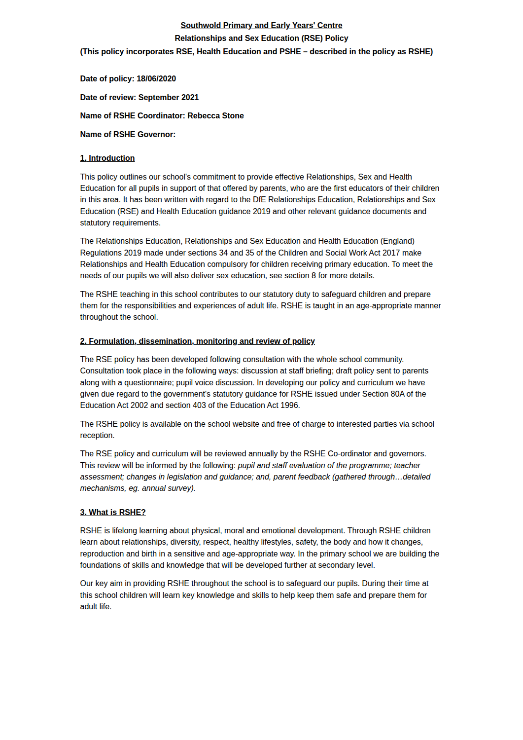Southwold Primary and Early Years' Centre
Relationships and Sex Education (RSE) Policy
(This policy incorporates RSE, Health Education and PSHE – described in the policy as RSHE)
Date of policy: 18/06/2020
Date of review: September 2021
Name of RSHE Coordinator: Rebecca Stone
Name of RSHE Governor:
1. Introduction
This policy outlines our school's commitment to provide effective Relationships, Sex and Health Education for all pupils in support of that offered by parents, who are the first educators of their children in this area. It has been written with regard to the DfE Relationships Education, Relationships and Sex Education (RSE) and Health Education guidance 2019 and other relevant guidance documents and statutory requirements.
The Relationships Education, Relationships and Sex Education and Health Education (England) Regulations 2019 made under sections 34 and 35 of the Children and Social Work Act 2017 make Relationships and Health Education compulsory for children receiving primary education. To meet the needs of our pupils we will also deliver sex education, see section 8 for more details.
The RSHE teaching in this school contributes to our statutory duty to safeguard children and prepare them for the responsibilities and experiences of adult life. RSHE is taught in an age-appropriate manner throughout the school.
2. Formulation, dissemination, monitoring and review of policy
The RSE policy has been developed following consultation with the whole school community. Consultation took place in the following ways: discussion at staff briefing; draft policy sent to parents along with a questionnaire; pupil voice discussion. In developing our policy and curriculum we have given due regard to the government's statutory guidance for RSHE issued under Section 80A of the Education Act 2002 and section 403 of the Education Act 1996.
The RSHE policy is available on the school website and free of charge to interested parties via school reception.
The RSE policy and curriculum will be reviewed annually by the RSHE Co-ordinator and governors. This review will be informed by the following: pupil and staff evaluation of the programme; teacher assessment; changes in legislation and guidance; and, parent feedback (gathered through…detailed mechanisms, eg. annual survey).
3. What is RSHE?
RSHE is lifelong learning about physical, moral and emotional development. Through RSHE children learn about relationships, diversity, respect, healthy lifestyles, safety, the body and how it changes, reproduction and birth in a sensitive and age-appropriate way. In the primary school we are building the foundations of skills and knowledge that will be developed further at secondary level.
Our key aim in providing RSHE throughout the school is to safeguard our pupils. During their time at this school children will learn key knowledge and skills to help keep them safe and prepare them for adult life.